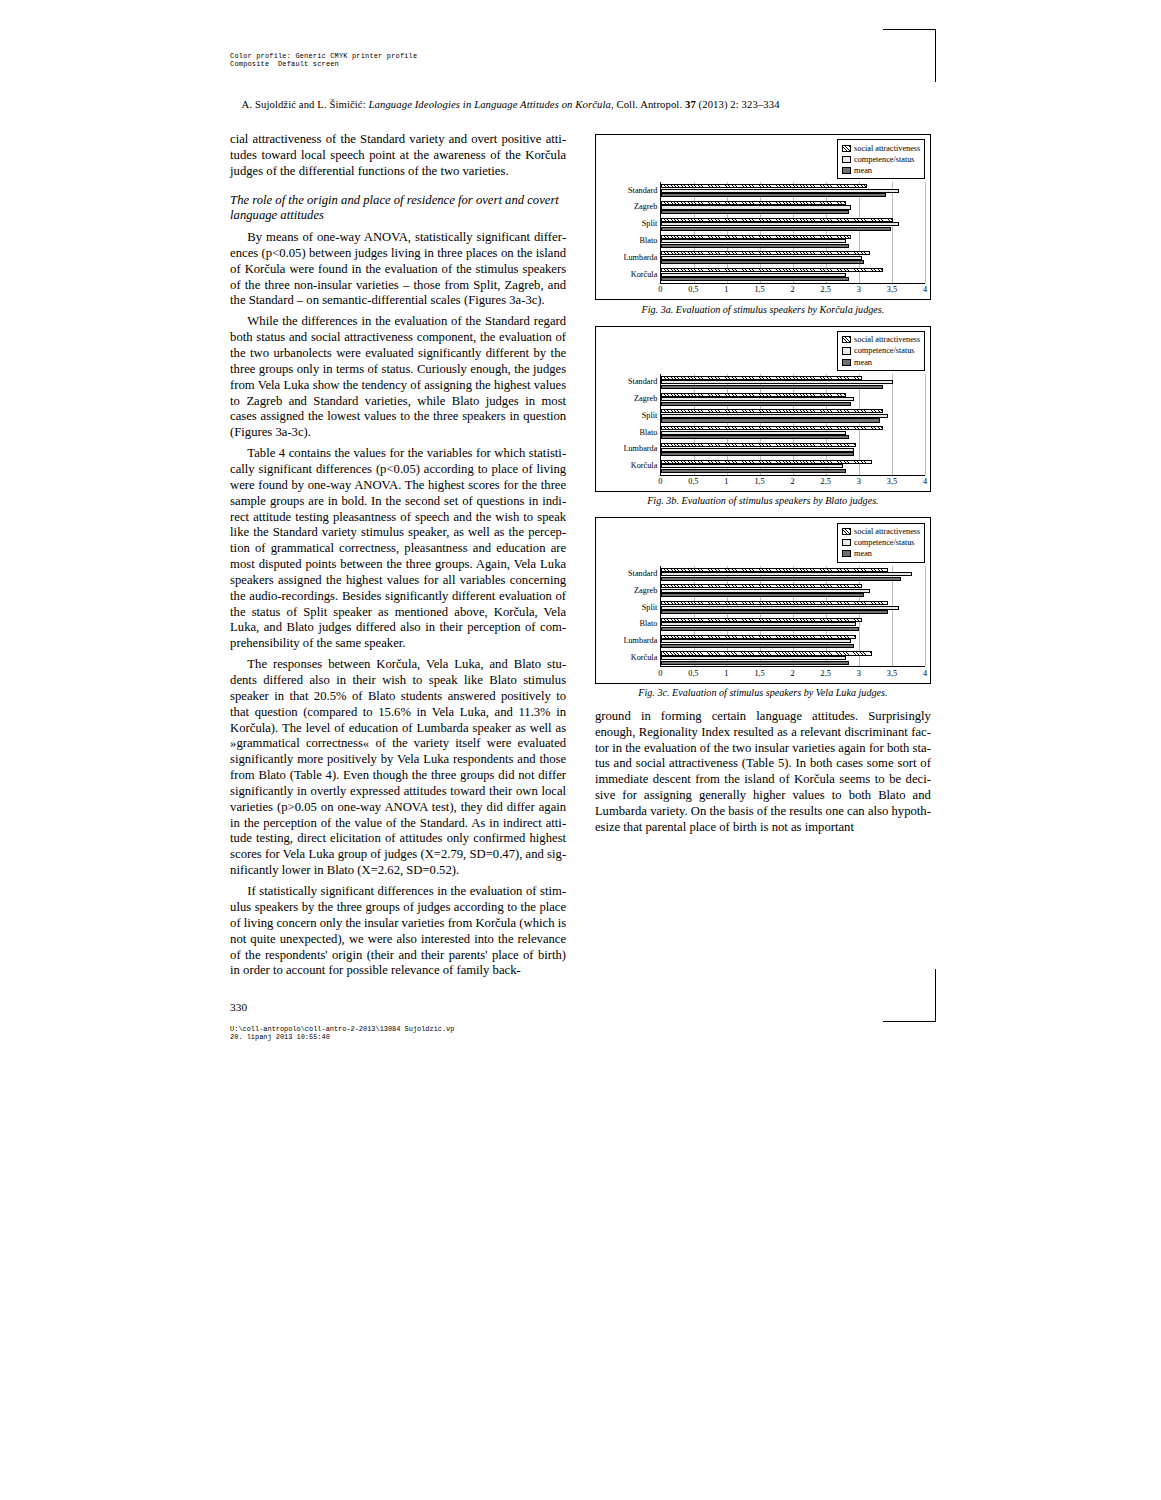Color profile: Generic CMYK printer profile
Composite Default screen
A. Sujoldžić and L. Šimičić: Language Ideologies in Language Attitudes on Korčula, Coll. Antropol. 37 (2013) 2: 323–334
cial attractiveness of the Standard variety and overt positive attitudes toward local speech point at the awareness of the Korčula judges of the differential functions of the two varieties.
The role of the origin and place of residence for overt and covert language attitudes
By means of one-way ANOVA, statistically significant differences (p<0.05) between judges living in three places on the island of Korčula were found in the evaluation of the stimulus speakers of the three non-insular varieties – those from Split, Zagreb, and the Standard – on semantic-differential scales (Figures 3a-3c).
While the differences in the evaluation of the Standard regard both status and social attractiveness component, the evaluation of the two urbanolects were evaluated significantly different by the three groups only in terms of status. Curiously enough, the judges from Vela Luka show the tendency of assigning the highest values to Zagreb and Standard varieties, while Blato judges in most cases assigned the lowest values to the three speakers in question (Figures 3a-3c).
Table 4 contains the values for the variables for which statistically significant differences (p<0.05) according to place of living were found by one-way ANOVA. The highest scores for the three sample groups are in bold. In the second set of questions in indirect attitude testing pleasantness of speech and the wish to speak like the Standard variety stimulus speaker, as well as the perception of grammatical correctness, pleasantness and education are most disputed points between the three groups. Again, Vela Luka speakers assigned the highest values for all variables concerning the audio-recordings. Besides significantly different evaluation of the status of Split speaker as mentioned above, Korčula, Vela Luka, and Blato judges differed also in their perception of comprehensibility of the same speaker.
The responses between Korčula, Vela Luka, and Blato students differed also in their wish to speak like Blato stimulus speaker in that 20.5% of Blato students answered positively to that question (compared to 15.6% in Vela Luka, and 11.3% in Korčula). The level of education of Lumbarda speaker as well as »grammatical correctness« of the variety itself were evaluated significantly more positively by Vela Luka respondents and those from Blato (Table 4). Even though the three groups did not differ significantly in overtly expressed attitudes toward their own local varieties (p>0.05 on one-way ANOVA test), they did differ again in the perception of the value of the Standard. As in indirect attitude testing, direct elicitation of attitudes only confirmed highest scores for Vela Luka group of judges (X=2.79, SD=0.47), and significantly lower in Blato (X=2.62, SD=0.52).
If statistically significant differences in the evaluation of stimulus speakers by the three groups of judges according to the place of living concern only the insular varieties from Korčula (which is not quite unexpected), we were also interested into the relevance of the respondents' origin (their and their parents' place of birth) in order to account for possible relevance of family back-
330
social attractiveness
competence/status
mean
Standard
Zagreb
Split
Blato
Lumbarda
Korčula
0 0,5 1 1,5 2 2,5 3 3,5 4
Fig. 3a. Evaluation of stimulus speakers by Korčula judges.
social attractiveness
competence/status
mean
Standard
Zagreb
Split
Blato
Lumbarda
Korčula
0 0,5 1 1,5 2 2,5 3 3,5 4
Fig. 3b. Evaluation of stimulus speakers by Blato judges.
social attractiveness
competence/status
mean
Standard
Zagreb
Split
Blato
Lumbarda
Korčula
0 0,5 1 1,5 2 2,5 3 3,5 4
Fig. 3c. Evaluation of stimulus speakers by Vela Luka judges.
ground in forming certain language attitudes. Surprisingly enough, Regionality Index resulted as a relevant discriminant factor in the evaluation of the two insular varieties again for both status and social attractiveness (Table 5). In both cases some sort of immediate descent from the island of Korčula seems to be decisive for assigning generally higher values to both Blato and Lumbarda variety. On the basis of the results one can also hypothesize that parental place of birth is not as important
U:\coll-antropolo\coll-antro-2-2013\13084 Sujoldzic.vp
20. lipanj 2013 10:55:40